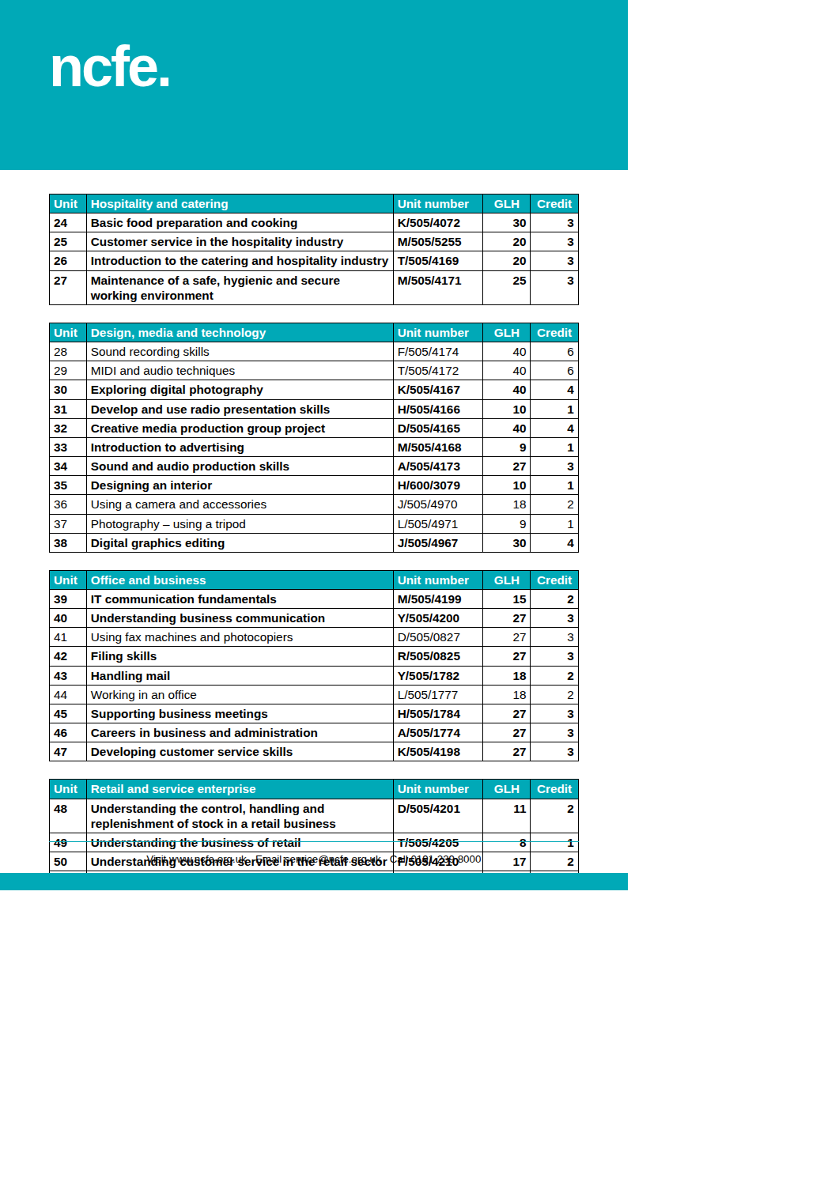ncfe.
| Unit | Hospitality and catering | Unit number | GLH | Credit |
| --- | --- | --- | --- | --- |
| 24 | Basic food preparation and cooking | K/505/4072 | 30 | 3 |
| 25 | Customer service in the hospitality industry | M/505/5255 | 20 | 3 |
| 26 | Introduction to the catering and hospitality industry | T/505/4169 | 20 | 3 |
| 27 | Maintenance of a safe, hygienic and secure working environment | M/505/4171 | 25 | 3 |
| Unit | Design, media and technology | Unit number | GLH | Credit |
| --- | --- | --- | --- | --- |
| 28 | Sound recording skills | F/505/4174 | 40 | 6 |
| 29 | MIDI and audio techniques | T/505/4172 | 40 | 6 |
| 30 | Exploring digital photography | K/505/4167 | 40 | 4 |
| 31 | Develop and use radio presentation skills | H/505/4166 | 10 | 1 |
| 32 | Creative media production group project | D/505/4165 | 40 | 4 |
| 33 | Introduction to advertising | M/505/4168 | 9 | 1 |
| 34 | Sound and audio production skills | A/505/4173 | 27 | 3 |
| 35 | Designing an interior | H/600/3079 | 10 | 1 |
| 36 | Using a camera and accessories | J/505/4970 | 18 | 2 |
| 37 | Photography – using a tripod | L/505/4971 | 9 | 1 |
| 38 | Digital graphics editing | J/505/4967 | 30 | 4 |
| Unit | Office and business | Unit number | GLH | Credit |
| --- | --- | --- | --- | --- |
| 39 | IT communication fundamentals | M/505/4199 | 15 | 2 |
| 40 | Understanding business communication | Y/505/4200 | 27 | 3 |
| 41 | Using fax machines and photocopiers | D/505/0827 | 27 | 3 |
| 42 | Filing skills | R/505/0825 | 27 | 3 |
| 43 | Handling mail | Y/505/1782 | 18 | 2 |
| 44 | Working in an office | L/505/1777 | 18 | 2 |
| 45 | Supporting business meetings | H/505/1784 | 27 | 3 |
| 46 | Careers in business and administration | A/505/1774 | 27 | 3 |
| 47 | Developing customer service skills | K/505/4198 | 27 | 3 |
| Unit | Retail and service enterprise | Unit number | GLH | Credit |
| --- | --- | --- | --- | --- |
| 48 | Understanding the control, handling and replenishment of stock in a retail business | D/505/4201 | 11 | 2 |
| 49 | Understanding the business of retail | T/505/4205 | 8 | 1 |
| 50 | Understanding customer service in the retail sector | F/505/4210 | 17 | 2 |
| 51 | Understanding the retail selling process | J/505/4208 | 13 | 2 |
Visit www.ncfe.org.uk Email service@ncfe.org.uk Call 0191 239 8000